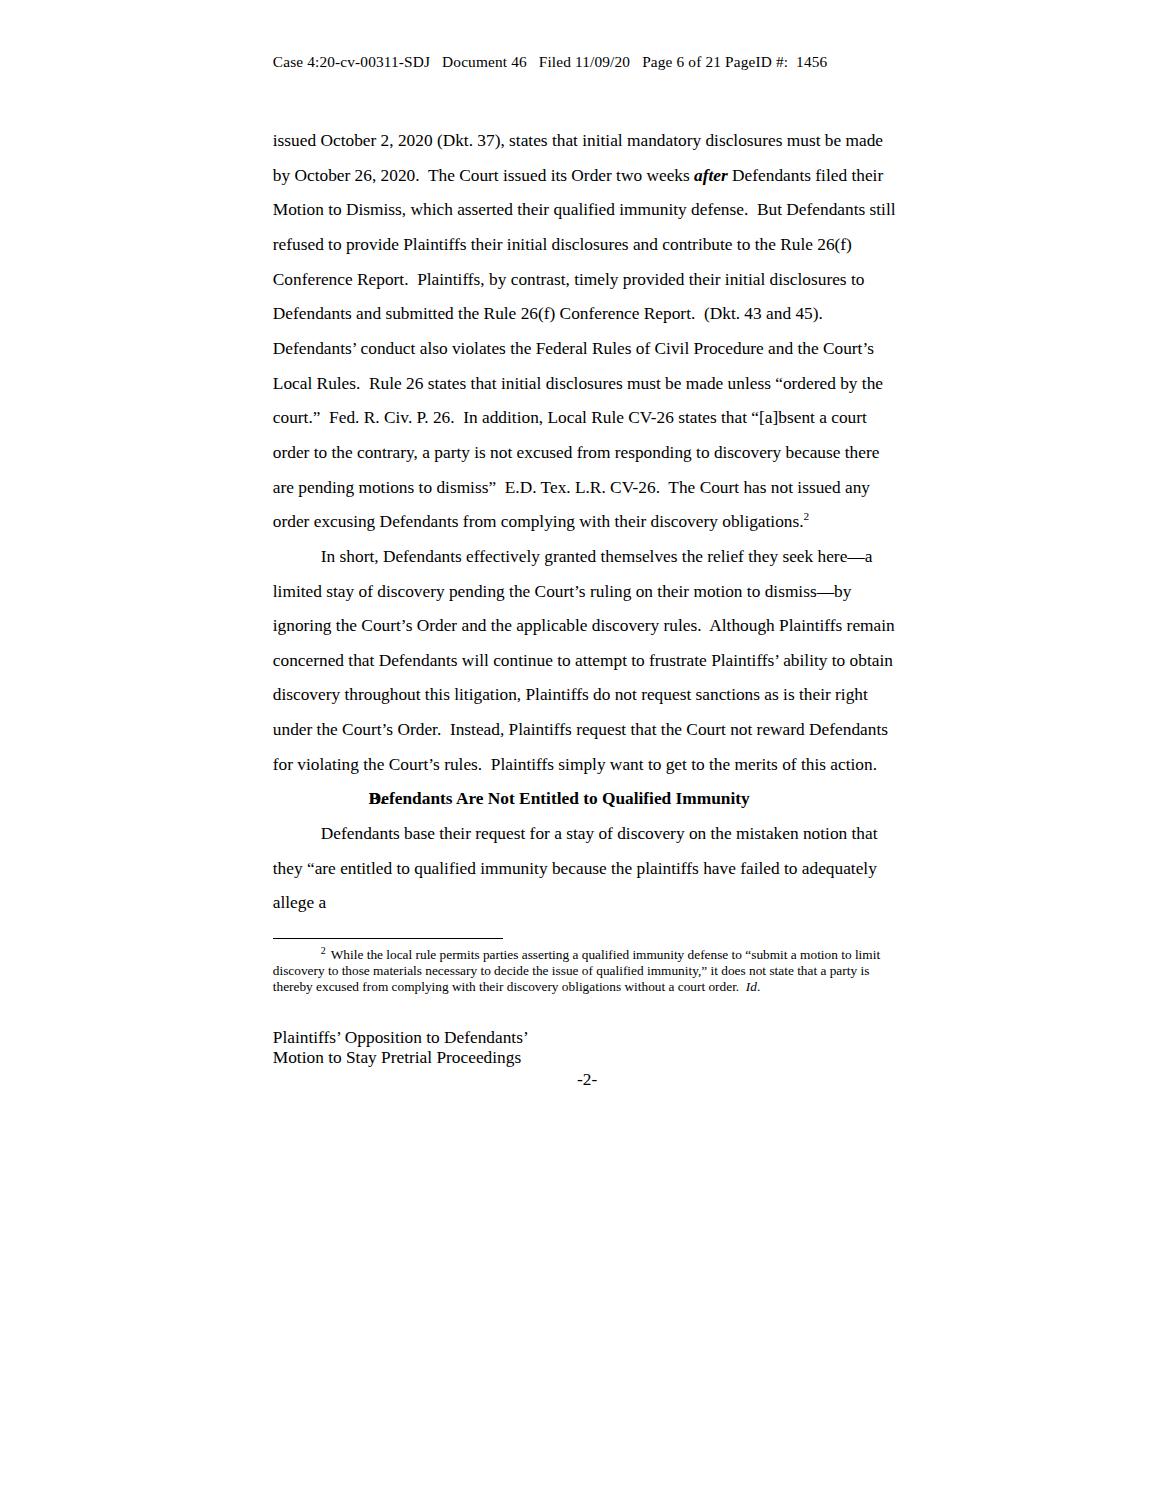Case 4:20-cv-00311-SDJ Document 46 Filed 11/09/20 Page 6 of 21 PageID #: 1456
issued October 2, 2020 (Dkt. 37), states that initial mandatory disclosures must be made by October 26, 2020. The Court issued its Order two weeks after Defendants filed their Motion to Dismiss, which asserted their qualified immunity defense. But Defendants still refused to provide Plaintiffs their initial disclosures and contribute to the Rule 26(f) Conference Report. Plaintiffs, by contrast, timely provided their initial disclosures to Defendants and submitted the Rule 26(f) Conference Report. (Dkt. 43 and 45). Defendants’ conduct also violates the Federal Rules of Civil Procedure and the Court’s Local Rules. Rule 26 states that initial disclosures must be made unless “ordered by the court.” Fed. R. Civ. P. 26. In addition, Local Rule CV-26 states that “[a]bsent a court order to the contrary, a party is not excused from responding to discovery because there are pending motions to dismiss” E.D. Tex. L.R. CV-26. The Court has not issued any order excusing Defendants from complying with their discovery obligations.2
In short, Defendants effectively granted themselves the relief they seek here—a limited stay of discovery pending the Court’s ruling on their motion to dismiss—by ignoring the Court’s Order and the applicable discovery rules. Although Plaintiffs remain concerned that Defendants will continue to attempt to frustrate Plaintiffs’ ability to obtain discovery throughout this litigation, Plaintiffs do not request sanctions as is their right under the Court’s Order. Instead, Plaintiffs request that the Court not reward Defendants for violating the Court’s rules. Plaintiffs simply want to get to the merits of this action.
B. Defendants Are Not Entitled to Qualified Immunity
Defendants base their request for a stay of discovery on the mistaken notion that they “are entitled to qualified immunity because the plaintiffs have failed to adequately allege a
2 While the local rule permits parties asserting a qualified immunity defense to “submit a motion to limit discovery to those materials necessary to decide the issue of qualified immunity,” it does not state that a party is thereby excused from complying with their discovery obligations without a court order. Id.
Plaintiffs’ Opposition to Defendants’
Motion to Stay Pretrial Proceedings
-2-